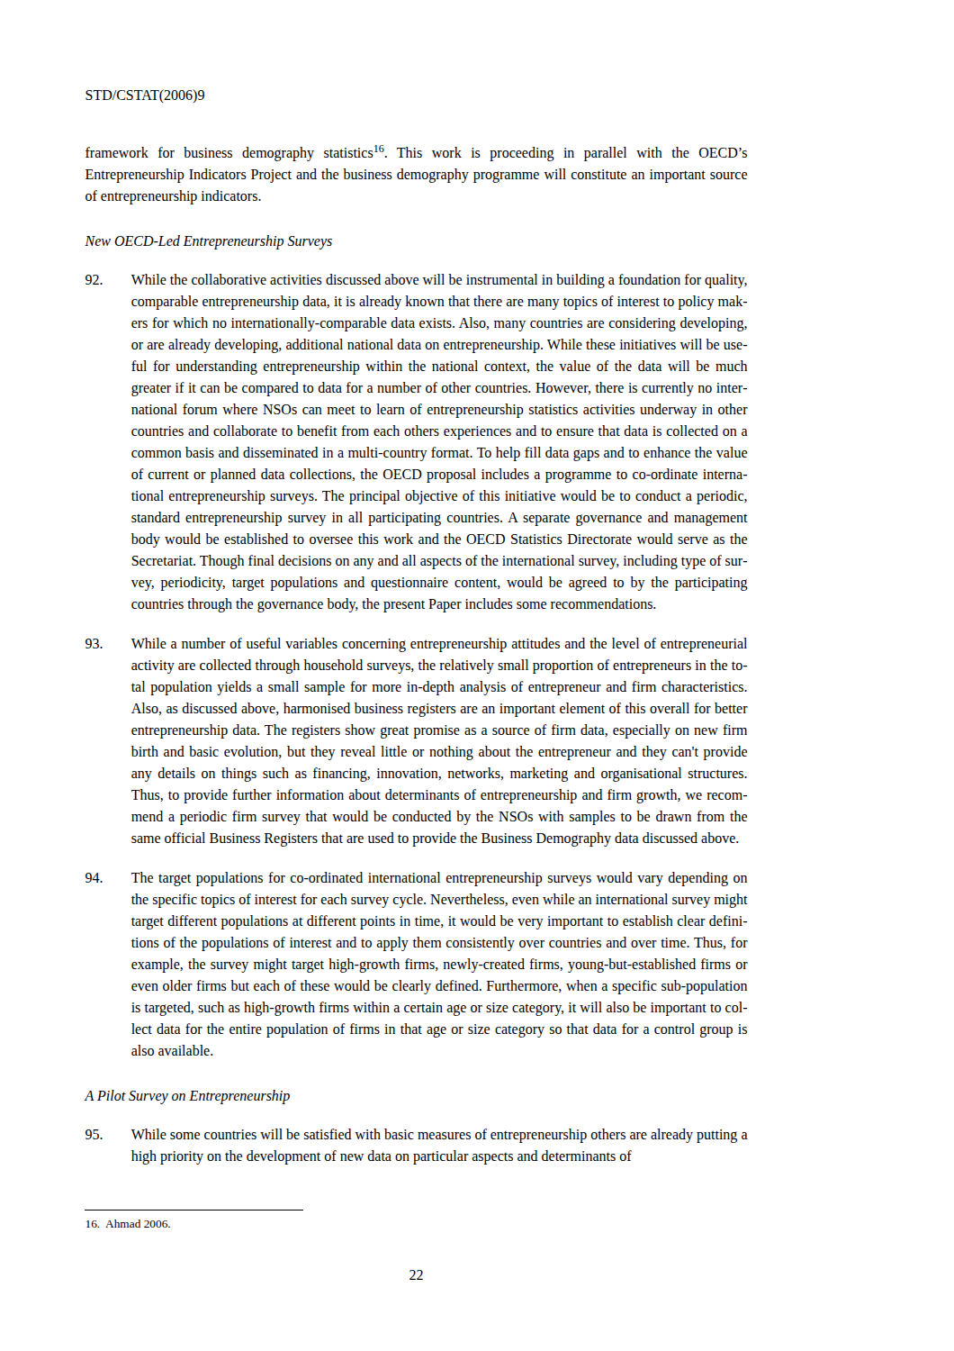STD/CSTAT(2006)9
framework for business demography statistics16. This work is proceeding in parallel with the OECD’s Entrepreneurship Indicators Project and the business demography programme will constitute an important source of entrepreneurship indicators.
New OECD-Led Entrepreneurship Surveys
92.
While the collaborative activities discussed above will be instrumental in building a foundation for quality, comparable entrepreneurship data, it is already known that there are many topics of interest to policy makers for which no internationally-comparable data exists. Also, many countries are considering developing, or are already developing, additional national data on entrepreneurship. While these initiatives will be useful for understanding entrepreneurship within the national context, the value of the data will be much greater if it can be compared to data for a number of other countries. However, there is currently no international forum where NSOs can meet to learn of entrepreneurship statistics activities underway in other countries and collaborate to benefit from each others experiences and to ensure that data is collected on a common basis and disseminated in a multi-country format. To help fill data gaps and to enhance the value of current or planned data collections, the OECD proposal includes a programme to co-ordinate international entrepreneurship surveys. The principal objective of this initiative would be to conduct a periodic, standard entrepreneurship survey in all participating countries. A separate governance and management body would be established to oversee this work and the OECD Statistics Directorate would serve as the Secretariat. Though final decisions on any and all aspects of the international survey, including type of survey, periodicity, target populations and questionnaire content, would be agreed to by the participating countries through the governance body, the present Paper includes some recommendations.
93.
While a number of useful variables concerning entrepreneurship attitudes and the level of entrepreneurial activity are collected through household surveys, the relatively small proportion of entrepreneurs in the total population yields a small sample for more in-depth analysis of entrepreneur and firm characteristics. Also, as discussed above, harmonised business registers are an important element of this overall for better entrepreneurship data. The registers show great promise as a source of firm data, especially on new firm birth and basic evolution, but they reveal little or nothing about the entrepreneur and they can't provide any details on things such as financing, innovation, networks, marketing and organisational structures. Thus, to provide further information about determinants of entrepreneurship and firm growth, we recommend a periodic firm survey that would be conducted by the NSOs with samples to be drawn from the same official Business Registers that are used to provide the Business Demography data discussed above.
94.
The target populations for co-ordinated international entrepreneurship surveys would vary depending on the specific topics of interest for each survey cycle. Nevertheless, even while an international survey might target different populations at different points in time, it would be very important to establish clear definitions of the populations of interest and to apply them consistently over countries and over time. Thus, for example, the survey might target high-growth firms, newly-created firms, young-but-established firms or even older firms but each of these would be clearly defined. Furthermore, when a specific sub-population is targeted, such as high-growth firms within a certain age or size category, it will also be important to collect data for the entire population of firms in that age or size category so that data for a control group is also available.
A Pilot Survey on Entrepreneurship
95.
While some countries will be satisfied with basic measures of entrepreneurship others are already putting a high priority on the development of new data on particular aspects and determinants of
16. Ahmad 2006.
22